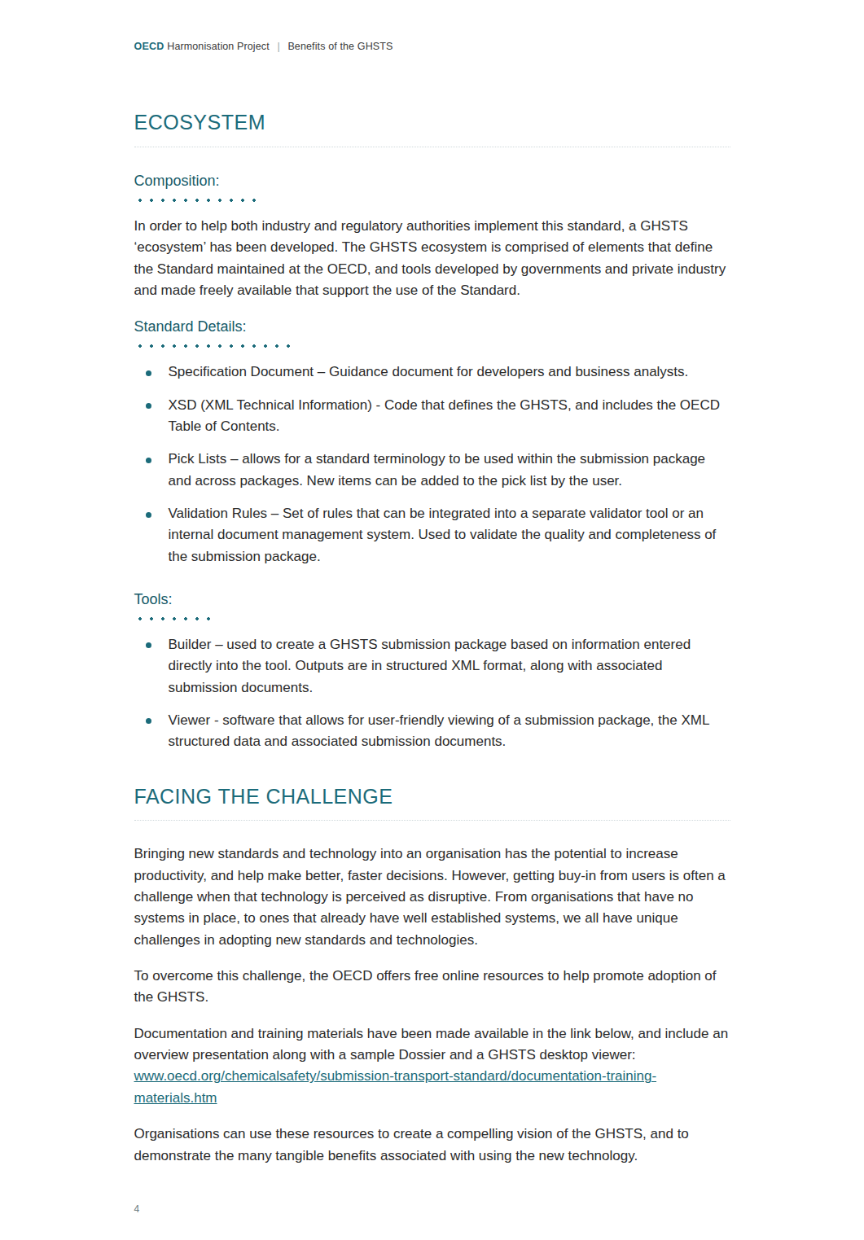OECD Harmonisation Project | Benefits of the GHSTS
ECOSYSTEM
Composition:
In order to help both industry and regulatory authorities implement this standard, a GHSTS ‘ecosystem’ has been developed. The GHSTS ecosystem is comprised of elements that define the Standard maintained at the OECD, and tools developed by governments and private industry and made freely available that support the use of the Standard.
Standard Details:
Specification Document – Guidance document for developers and business analysts.
XSD (XML Technical Information) - Code that defines the GHSTS, and includes the OECD Table of Contents.
Pick Lists – allows for a standard terminology to be used within the submission package and across packages. New items can be added to the pick list by the user.
Validation Rules – Set of rules that can be integrated into a separate validator tool or an internal document management system. Used to validate the quality and completeness of the submission package.
Tools:
Builder – used to create a GHSTS submission package based on information entered directly into the tool. Outputs are in structured XML format, along with associated submission documents.
Viewer - software that allows for user-friendly viewing of a submission package, the XML structured data and associated submission documents.
FACING THE CHALLENGE
Bringing new standards and technology into an organisation has the potential to increase productivity, and help make better, faster decisions. However, getting buy-in from users is often a challenge when that technology is perceived as disruptive. From organisations that have no systems in place, to ones that already have well established systems, we all have unique challenges in adopting new standards and technologies.
To overcome this challenge, the OECD offers free online resources to help promote adoption of the GHSTS.
Documentation and training materials have been made available in the link below, and include an overview presentation along with a sample Dossier and a GHSTS desktop viewer: www.oecd.org/chemicalsafety/submission-transport-standard/documentation-training-materials.htm
Organisations can use these resources to create a compelling vision of the GHSTS, and to demonstrate the many tangible benefits associated with using the new technology.
4